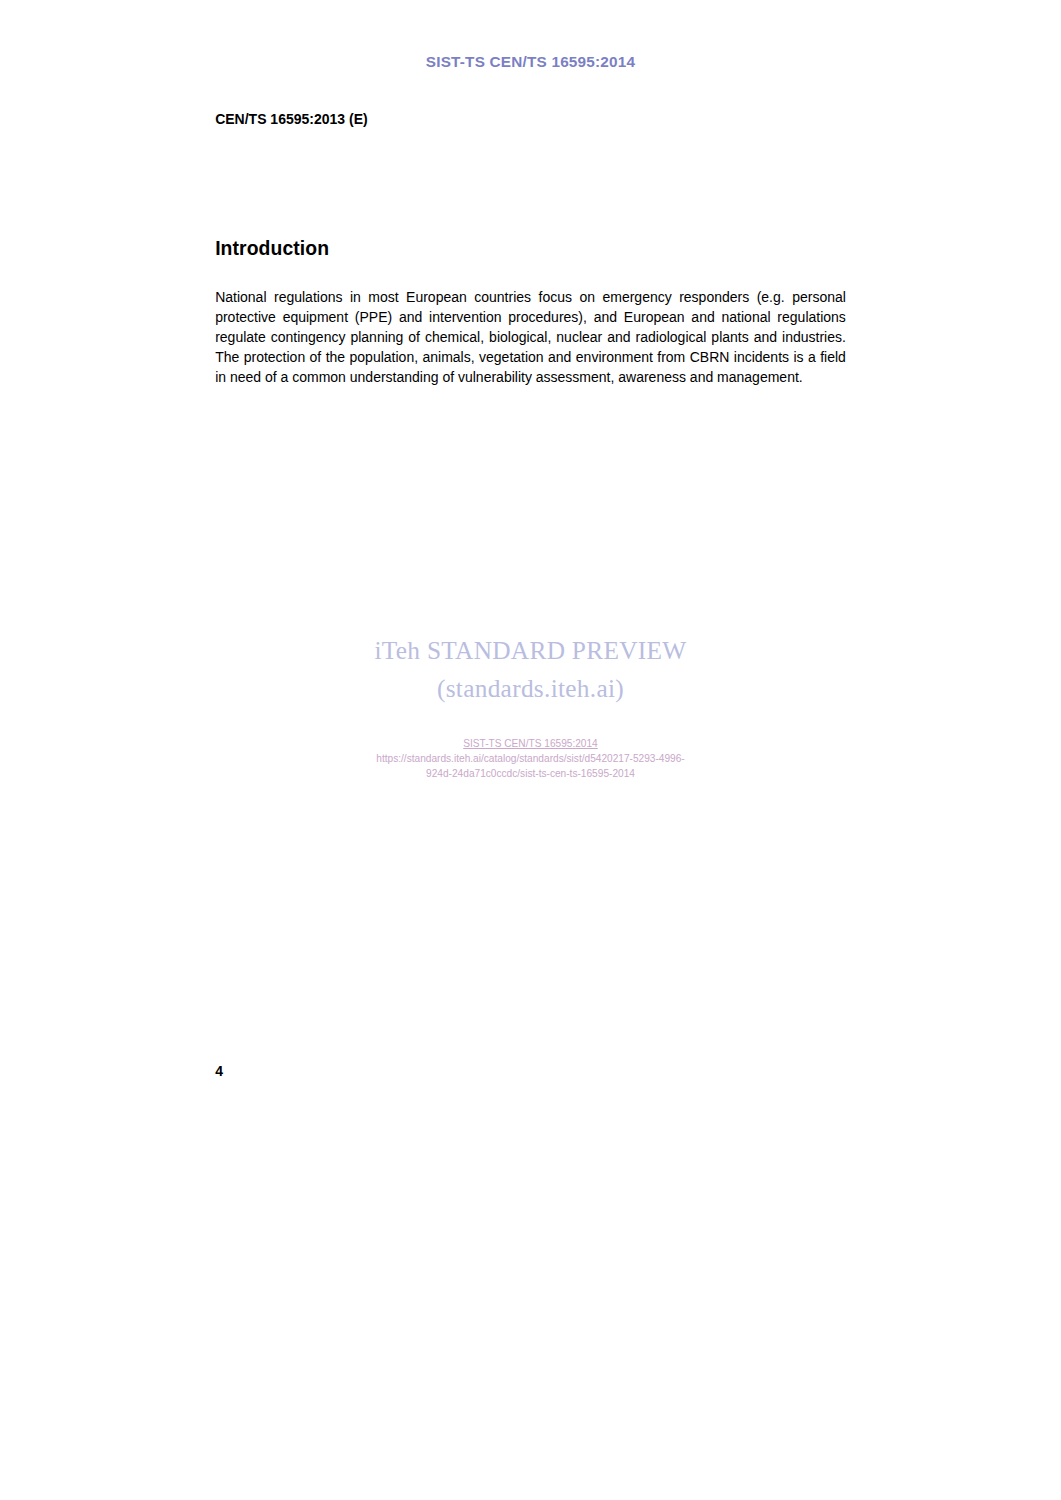SIST-TS CEN/TS 16595:2014
CEN/TS 16595:2013 (E)
Introduction
National regulations in most European countries focus on emergency responders (e.g. personal protective equipment (PPE) and intervention procedures), and European and national regulations regulate contingency planning of chemical, biological, nuclear and radiological plants and industries. The protection of the population, animals, vegetation and environment from CBRN incidents is a field in need of a common understanding of vulnerability assessment, awareness and management.
iTeh STANDARD PREVIEW
(standards.iteh.ai)
SIST-TS CEN/TS 16595:2014
https://standards.iteh.ai/catalog/standards/sist/d5420217-5293-4996-
924d-24da71c0ccdc/sist-ts-cen-ts-16595-2014
4